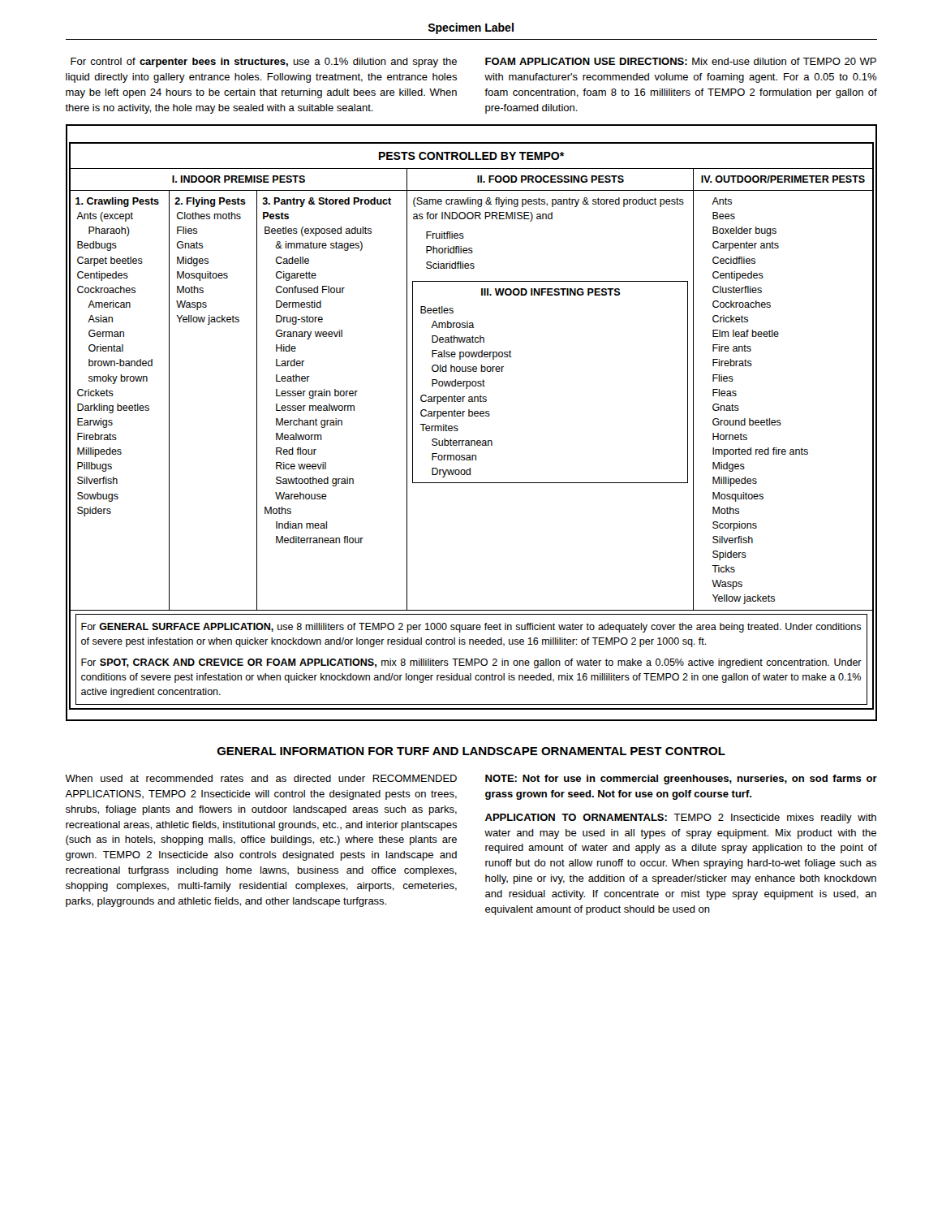Specimen Label
For control of carpenter bees in structures, use a 0.1% dilution and spray the liquid directly into gallery entrance holes. Following treatment, the entrance holes may be left open 24 hours to be certain that returning adult bees are killed. When there is no activity, the hole may be sealed with a suitable sealant.
FOAM APPLICATION USE DIRECTIONS: Mix end-use dilution of TEMPO 20 WP with manufacturer's recommended volume of foaming agent. For a 0.05 to 0.1% foam concentration, foam 8 to 16 milliliters of TEMPO 2 formulation per gallon of pre-foamed dilution.
| PESTS CONTROLLED BY TEMPO* |
| I. INDOOR PREMISE PESTS | II. FOOD PROCESSING PESTS | IV. OUTDOOR/PERIMETER PESTS |
| 1. Crawling Pests Ants (except Pharaoh) Bedbugs Carpet beetles Centipedes Cockroaches American Asian German Oriental brown-banded smoky brown Crickets Darkling beetles Earwigs Firebrats Millipedes Pillbugs Silverfish Sowbugs Spiders | 2. Flying Pests Clothes moths Flies Gnats Midges Mosquitoes Moths Wasps Yellow jackets | 3. Pantry & Stored Product Pests Beetles (exposed adults & immature stages) Cadelle Cigarette Confused Flour Dermestid Drug-store Granary weevil Hide Larder Leather Lesser grain borer Lesser mealworm Merchant grain Mealworm Red flour Rice weevil Sawtoothed grain Warehouse Moths Indian meal Mediterranean flour | (Same crawling & flying pests, pantry & stored product pests as for INDOOR PREMISE) and Fruitflies Phoridflies Sciaridflies III. WOOD INFESTING PESTS Beetles Ambrosia Deathwatch False powderpost Old house borer Powderpost Carpenter ants Carpenter bees Termites Subterranean Formosan Drywood | Ants Bees Boxelder bugs Carpenter ants Cecidflies Centipedes Clusterflies Cockroaches Crickets Elm leaf beetle Fire ants Firebrats Flies Fleas Gnats Ground beetles Hornets Imported red fire ants Midges Millipedes Mosquitoes Moths Scorpions Silverfish Spiders Ticks Wasps Yellow jackets |
| For GENERAL SURFACE APPLICATION, use 8 milliliters of TEMPO 2 per 1000 square feet in sufficient water to adequately cover the area being treated. Under conditions of severe pest infestation or when quicker knockdown and/or longer residual control is needed, use 16 milliliter: of TEMPO 2 per 1000 sq. ft. For SPOT, CRACK AND CREVICE OR FOAM APPLICATIONS, mix 8 milliliters TEMPO 2 in one gallon of water to make a 0.05% active ingredient concentration. Under conditions of severe pest infestation or when quicker knockdown and/or longer residual control is needed, mix 16 milliliters of TEMPO 2 in one gallon of water to make a 0.1% active ingredient concentration. |
GENERAL INFORMATION FOR TURF AND LANDSCAPE ORNAMENTAL PEST CONTROL
When used at recommended rates and as directed under RECOMMENDED APPLICATIONS, TEMPO 2 Insecticide will control the designated pests on trees, shrubs, foliage plants and flowers in outdoor landscaped areas such as parks, recreational areas, athletic fields, institutional grounds, etc., and interior plantscapes (such as in hotels, shopping malls, office buildings, etc.) where these plants are grown. TEMPO 2 Insecticide also controls designated pests in landscape and recreational turfgrass including home lawns, business and office complexes, shopping complexes, multi-family residential complexes, airports, cemeteries, parks, playgrounds and athletic fields, and other landscape turfgrass.
NOTE: Not for use in commercial greenhouses, nurseries, on sod farms or grass grown for seed. Not for use on golf course turf.
APPLICATION TO ORNAMENTALS: TEMPO 2 Insecticide mixes readily with water and may be used in all types of spray equipment. Mix product with the required amount of water and apply as a dilute spray application to the point of runoff but do not allow runoff to occur. When spraying hard-to-wet foliage such as holly, pine or ivy, the addition of a spreader/sticker may enhance both knockdown and residual activity. If concentrate or mist type spray equipment is used, an equivalent amount of product should be used on